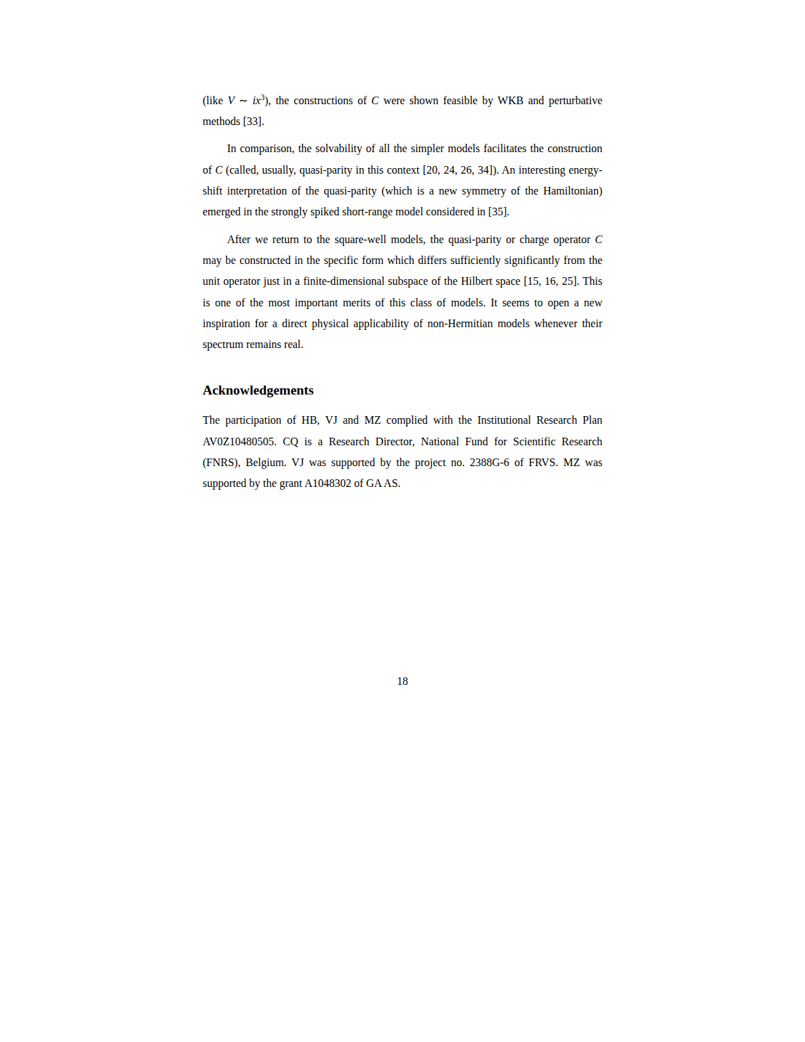(like V ∼ ix3), the constructions of C were shown feasible by WKB and perturbative methods [33].
In comparison, the solvability of all the simpler models facilitates the construction of C (called, usually, quasi-parity in this context [20, 24, 26, 34]). An interesting energy-shift interpretation of the quasi-parity (which is a new symmetry of the Hamiltonian) emerged in the strongly spiked short-range model considered in [35].
After we return to the square-well models, the quasi-parity or charge operator C may be constructed in the specific form which differs sufficiently significantly from the unit operator just in a finite-dimensional subspace of the Hilbert space [15, 16, 25]. This is one of the most important merits of this class of models. It seems to open a new inspiration for a direct physical applicability of non-Hermitian models whenever their spectrum remains real.
Acknowledgements
The participation of HB, VJ and MZ complied with the Institutional Research Plan AV0Z10480505. CQ is a Research Director, National Fund for Scientific Research (FNRS), Belgium. VJ was supported by the project no. 2388G-6 of FRVS. MZ was supported by the grant A1048302 of GA AS.
18